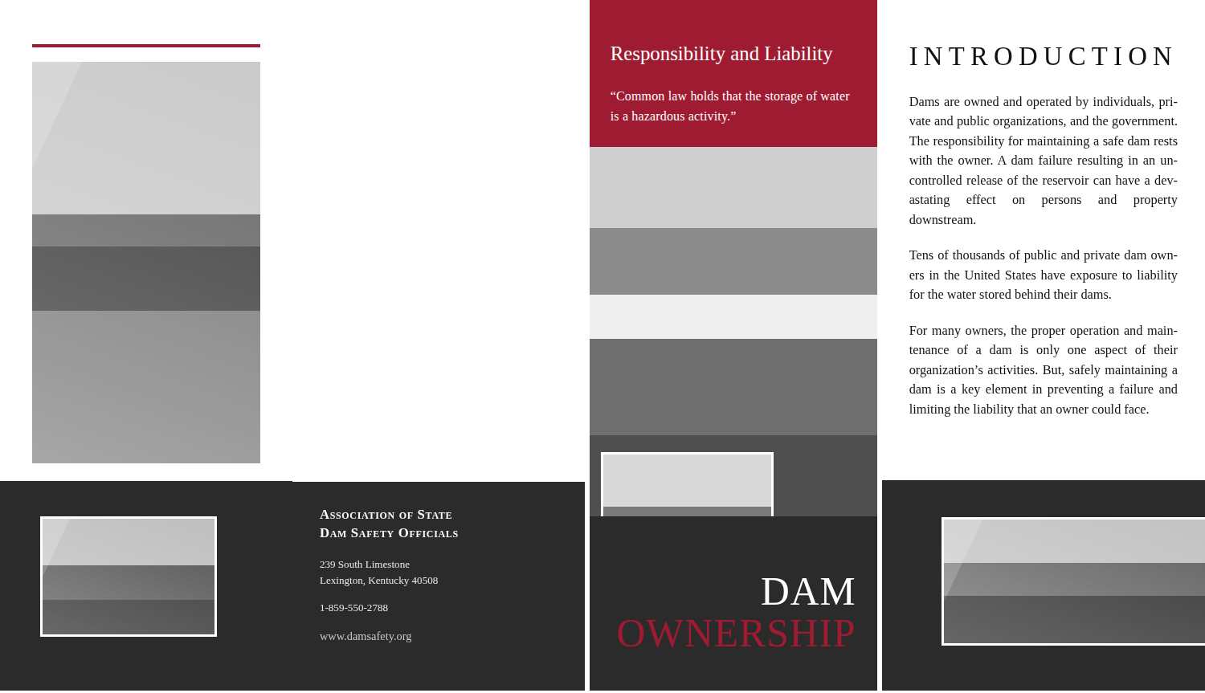Association of State
Dam Safety Officials
239 South Limestone
Lexington, Kentucky 40508
1-859-550-2788
www.damsafety.org
Responsibility and Liability
“Common law holds that the storage of water is a hazardous activity.”
DAM
OWNERSHIP
Introduction
Dams are owned and operated by individuals, private and public organizations, and the government. The responsibility for maintaining a safe dam rests with the owner. A dam failure resulting in an uncontrolled release of the reservoir can have a devastating effect on persons and property downstream.
Tens of thousands of public and private dam owners in the United States have exposure to liability for the water stored behind their dams.
For many owners, the proper operation and maintenance of a dam is only one aspect of their organization’s activities. But, safely maintaining a dam is a key element in preventing a failure and limiting the liability that an owner could face.